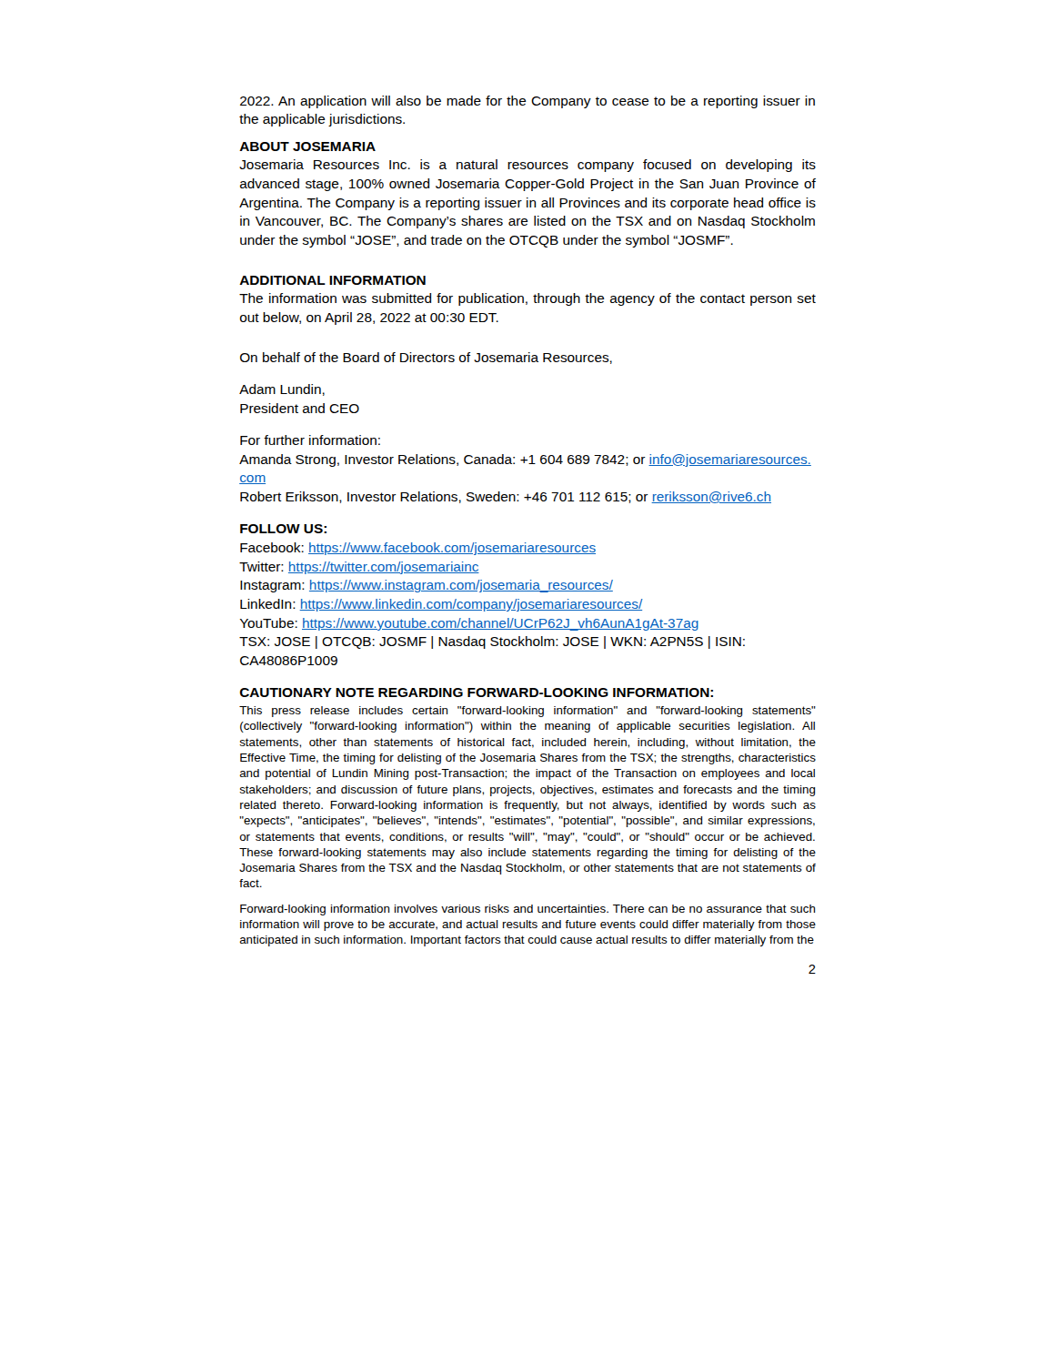2022. An application will also be made for the Company to cease to be a reporting issuer in the applicable jurisdictions.
ABOUT JOSEMARIA
Josemaria Resources Inc. is a natural resources company focused on developing its advanced stage, 100% owned Josemaria Copper-Gold Project in the San Juan Province of Argentina. The Company is a reporting issuer in all Provinces and its corporate head office is in Vancouver, BC. The Company’s shares are listed on the TSX and on Nasdaq Stockholm under the symbol “JOSE”, and trade on the OTCQB under the symbol “JOSMF”.
ADDITIONAL INFORMATION
The information was submitted for publication, through the agency of the contact person set out below, on April 28, 2022 at 00:30 EDT.
On behalf of the Board of Directors of Josemaria Resources,
Adam Lundin,
President and CEO
For further information:
Amanda Strong, Investor Relations, Canada: +1 604 689 7842; or info@josemariaresources.com
Robert Eriksson, Investor Relations, Sweden: +46 701 112 615; or reriksson@rive6.ch
FOLLOW US:
Facebook: https://www.facebook.com/josemariaresources
Twitter: https://twitter.com/josemariainc
Instagram: https://www.instagram.com/josemaria_resources/
LinkedIn: https://www.linkedin.com/company/josemariaresources/
YouTube: https://www.youtube.com/channel/UCrP62J_vh6AunA1gAt-37ag
TSX: JOSE | OTCQB: JOSMF | Nasdaq Stockholm: JOSE | WKN: A2PN5S | ISIN: CA48086P1009
CAUTIONARY NOTE REGARDING FORWARD-LOOKING INFORMATION:
This press release includes certain "forward-looking information" and "forward-looking statements" (collectively "forward-looking information") within the meaning of applicable securities legislation. All statements, other than statements of historical fact, included herein, including, without limitation, the Effective Time, the timing for delisting of the Josemaria Shares from the TSX; the strengths, characteristics and potential of Lundin Mining post-Transaction; the impact of the Transaction on employees and local stakeholders; and discussion of future plans, projects, objectives, estimates and forecasts and the timing related thereto. Forward-looking information is frequently, but not always, identified by words such as "expects", "anticipates", "believes", "intends", "estimates", "potential", "possible", and similar expressions, or statements that events, conditions, or results "will", "may", "could", or "should" occur or be achieved. These forward-looking statements may also include statements regarding the timing for delisting of the Josemaria Shares from the TSX and the Nasdaq Stockholm, or other statements that are not statements of fact.
Forward-looking information involves various risks and uncertainties. There can be no assurance that such information will prove to be accurate, and actual results and future events could differ materially from those anticipated in such information. Important factors that could cause actual results to differ materially from the
2